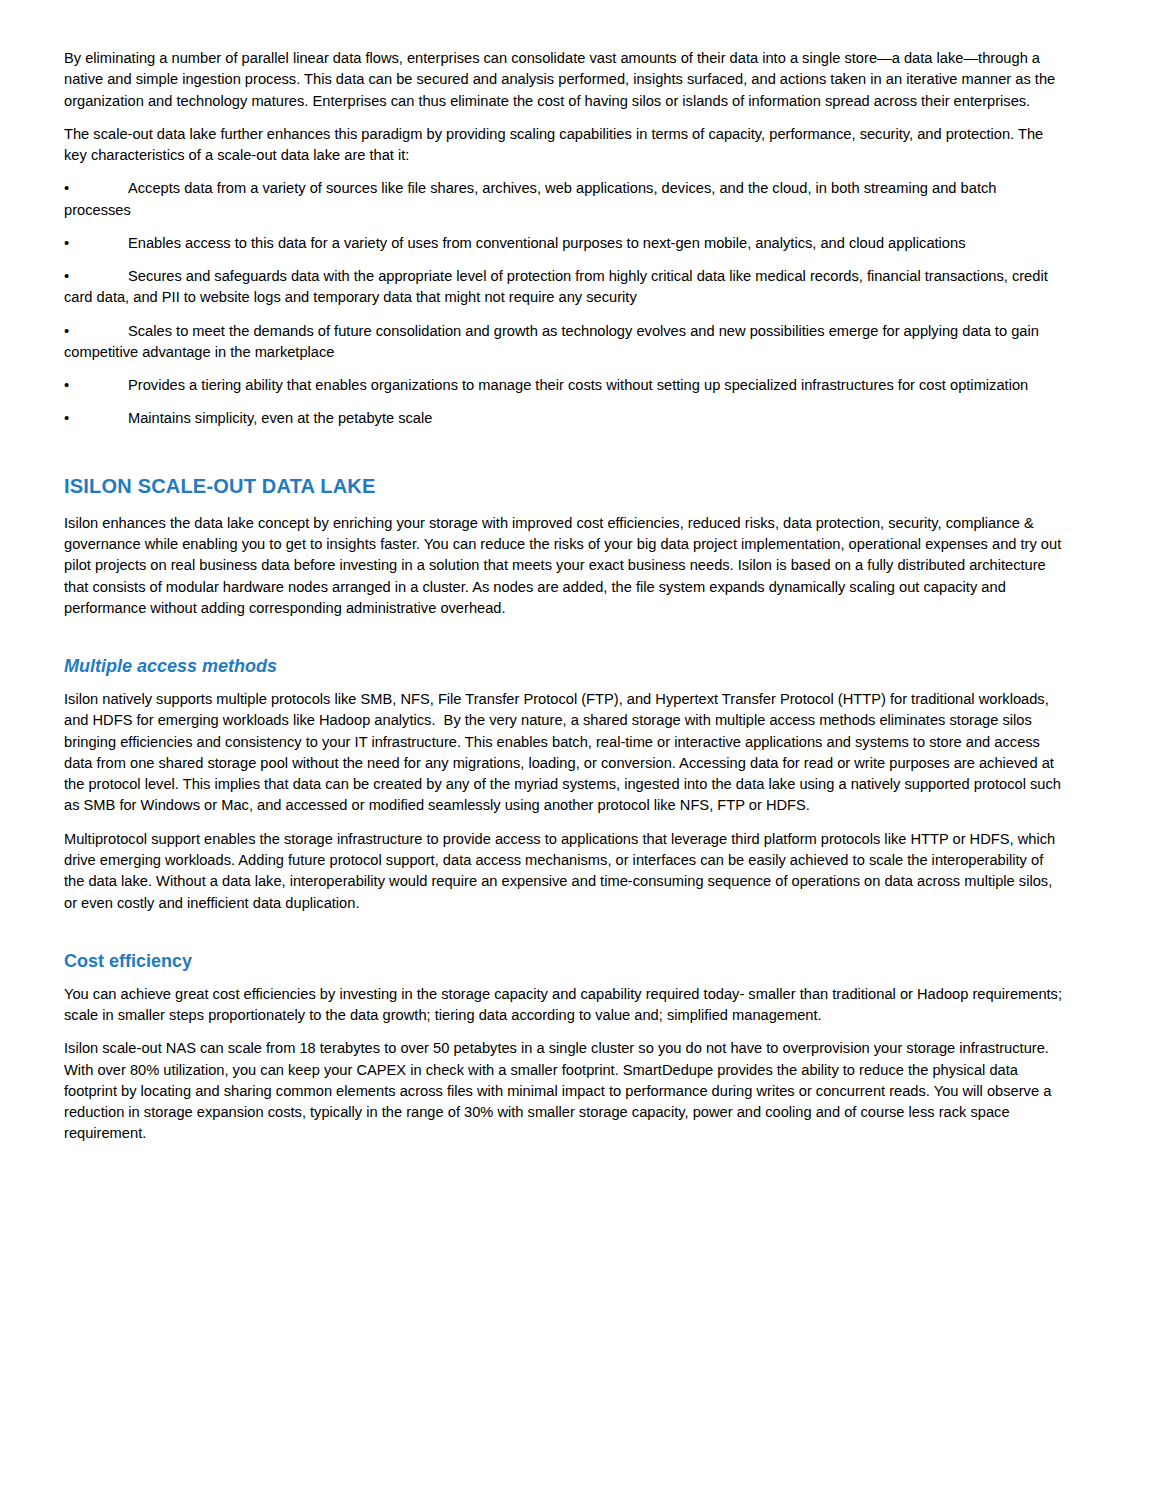By eliminating a number of parallel linear data flows, enterprises can consolidate vast amounts of their data into a single store—a data lake—through a native and simple ingestion process. This data can be secured and analysis performed, insights surfaced, and actions taken in an iterative manner as the organization and technology matures. Enterprises can thus eliminate the cost of having silos or islands of information spread across their enterprises.
The scale-out data lake further enhances this paradigm by providing scaling capabilities in terms of capacity, performance, security, and protection. The key characteristics of a scale-out data lake are that it:
•Accepts data from a variety of sources like file shares, archives, web applications, devices, and the cloud, in both streaming and batch processes
•Enables access to this data for a variety of uses from conventional purposes to next-gen mobile, analytics, and cloud applications
•Secures and safeguards data with the appropriate level of protection from highly critical data like medical records, financial transactions, credit card data, and PII to website logs and temporary data that might not require any security
•Scales to meet the demands of future consolidation and growth as technology evolves and new possibilities emerge for applying data to gain competitive advantage in the marketplace
•Provides a tiering ability that enables organizations to manage their costs without setting up specialized infrastructures for cost optimization
•Maintains simplicity, even at the petabyte scale
Isilon Scale-Out Data Lake
Isilon enhances the data lake concept by enriching your storage with improved cost efficiencies, reduced risks, data protection, security, compliance & governance while enabling you to get to insights faster. You can reduce the risks of your big data project implementation, operational expenses and try out pilot projects on real business data before investing in a solution that meets your exact business needs. Isilon is based on a fully distributed architecture that consists of modular hardware nodes arranged in a cluster. As nodes are added, the file system expands dynamically scaling out capacity and performance without adding corresponding administrative overhead.
Multiple access methods
Isilon natively supports multiple protocols like SMB, NFS, File Transfer Protocol (FTP), and Hypertext Transfer Protocol (HTTP) for traditional workloads, and HDFS for emerging workloads like Hadoop analytics. By the very nature, a shared storage with multiple access methods eliminates storage silos bringing efficiencies and consistency to your IT infrastructure. This enables batch, real-time or interactive applications and systems to store and access data from one shared storage pool without the need for any migrations, loading, or conversion. Accessing data for read or write purposes are achieved at the protocol level. This implies that data can be created by any of the myriad systems, ingested into the data lake using a natively supported protocol such as SMB for Windows or Mac, and accessed or modified seamlessly using another protocol like NFS, FTP or HDFS.
Multiprotocol support enables the storage infrastructure to provide access to applications that leverage third platform protocols like HTTP or HDFS, which drive emerging workloads. Adding future protocol support, data access mechanisms, or interfaces can be easily achieved to scale the interoperability of the data lake. Without a data lake, interoperability would require an expensive and time-consuming sequence of operations on data across multiple silos, or even costly and inefficient data duplication.
Cost efficiency
You can achieve great cost efficiencies by investing in the storage capacity and capability required today- smaller than traditional or Hadoop requirements; scale in smaller steps proportionately to the data growth; tiering data according to value and; simplified management.
Isilon scale-out NAS can scale from 18 terabytes to over 50 petabytes in a single cluster so you do not have to overprovision your storage infrastructure. With over 80% utilization, you can keep your CAPEX in check with a smaller footprint. SmartDedupe provides the ability to reduce the physical data footprint by locating and sharing common elements across files with minimal impact to performance during writes or concurrent reads. You will observe a reduction in storage expansion costs, typically in the range of 30% with smaller storage capacity, power and cooling and of course less rack space requirement.